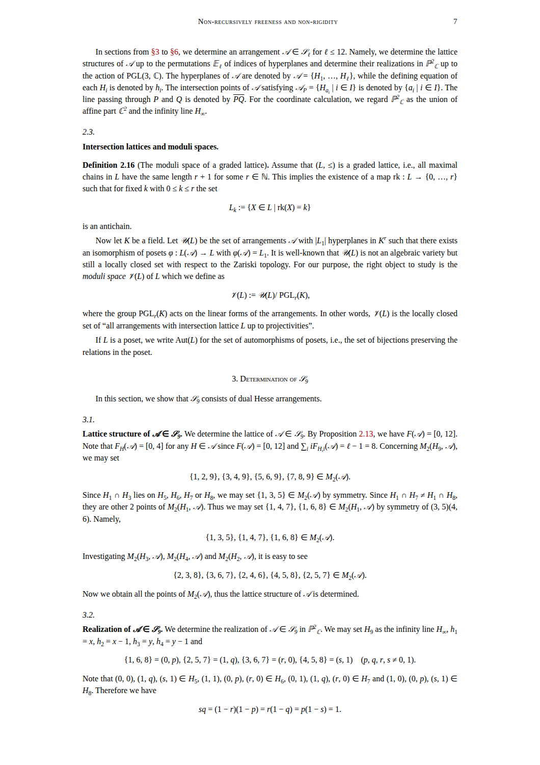Non-recursively freeness and non-rigidity 7
In sections from §3 to §6, we determine an arrangement 𝒜 ∈ 𝒮ℓ for ℓ ≤ 12. Namely, we determine the lattice structures of 𝒜 up to the permutations 𝔼ℓ of indices of hyperplanes and determine their realizations in ℙ2ℂ up to the action of PGL(3, ℂ). The hyperplanes of 𝒜 are denoted by 𝒜 = {H1, …, Hℓ}, while the defining equation of each Hi is denoted by hi. The intersection points of 𝒜 satisfying 𝒜P = {Hai | i ∈ I} is denoted by {ai | i ∈ I}. The line passing through P and Q is denoted by PQ. For the coordinate calculation, we regard ℙ2ℂ as the union of affine part ℂ2 and the infinity line H∞.
2.3.
Intersection lattices and moduli spaces.
Definition 2.16 (The moduli space of a graded lattice). Assume that (L, ≤) is a graded lattice, i.e., all maximal chains in L have the same length r + 1 for some r ∈ ℕ. This implies the existence of a map rk : L → {0, …, r} such that for fixed k with 0 ≤ k ≤ r the set
Lk := {X ∈ L | rk(X) = k}
is an antichain.
Now let K be a field. Let 𝒰(L) be the set of arrangements 𝒜 with |L1| hyperplanes in Kr such that there exists an isomorphism of posets φ : L(𝒜) → L with φ(𝒜) = L1. It is well-known that 𝒰(L) is not an algebraic variety but still a locally closed set with respect to the Zariski topology. For our purpose, the right object to study is the moduli space 𝒱(L) of L which we define as
𝒱(L) := 𝒰(L)/ PGLr(K),
where the group PGLr(K) acts on the linear forms of the arrangements. In other words, 𝒱(L) is the locally closed set of “all arrangements with intersection lattice L up to projectivities”.
If L is a poset, we write Aut(L) for the set of automorphisms of posets, i.e., the set of bijections preserving the relations in the poset.
3. Determination of 𝒮9
In this section, we show that 𝒮9 consists of dual Hesse arrangements.
3.1.
Lattice structure of 𝒜 ∈ 𝒮9.
We determine the lattice of 𝒜 ∈ 𝒮9. By Proposition 2.13, we have F(𝒜) = [0, 12]. Note that FH(𝒜) = [0, 4] for any H ∈ 𝒜 since F(𝒜) = [0, 12] and ∑i iFH,i(𝒜) = ℓ − 1 = 8. Concerning M2(H9, 𝒜), we may set
{1, 2, 9}, {3, 4, 9}, {5, 6, 9}, {7, 8, 9} ∈ M2(𝒜).
Since H1 ∩ H3 lies on H5, H6, H7 or H8, we may set {1, 3, 5} ∈ M2(𝒜) by symmetry. Since H1 ∩ H7 ≠ H1 ∩ H8, they are other 2 points of M2(H1, 𝒜). Thus we may set {1, 4, 7}, {1, 6, 8} ∈ M2(H1, 𝒜) by symmetry of (3, 5)(4, 6). Namely,
{1, 3, 5}, {1, 4, 7}, {1, 6, 8} ∈ M2(𝒜).
Investigating M2(H3, 𝒜), M2(H4, 𝒜) and M2(H2, 𝒜), it is easy to see
{2, 3, 8}, {3, 6, 7}, {2, 4, 6}, {4, 5, 8}, {2, 5, 7} ∈ M2(𝒜).
Now we obtain all the points of M2(𝒜), thus the lattice structure of 𝒜 is determined.
3.2.
Realization of 𝒜 ∈ 𝒮9.
We determine the realization of 𝒜 ∈ 𝒮9 in ℙ2ℂ. We may set H9 as the infinity line H∞, h1 = x, h2 = x − 1, h3 = y, h4 = y − 1 and
{1, 6, 8} = (0, p), {2, 5, 7} = (1, q), {3, 6, 7} = (r, 0), {4, 5, 8} = (s, 1) (p, q, r, s ≠ 0, 1).
Note that (0, 0), (1, q), (s, 1) ∈ H5, (1, 1), (0, p), (r, 0) ∈ H6, (0, 1), (1, q), (r, 0) ∈ H7 and (1, 0), (0, p), (s, 1) ∈ H8. Therefore we have
sq = (1 − r)(1 − p) = r(1 − q) = p(1 − s) = 1.